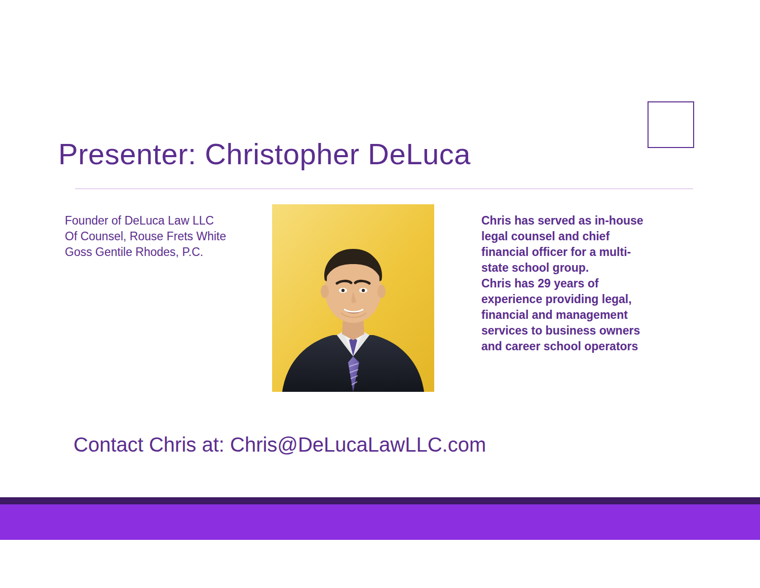Presenter: Christopher DeLuca
Founder of DeLuca Law LLC
Of Counsel, Rouse Frets White Goss Gentile Rhodes, P.C.
Chris has served as in-house legal counsel and chief financial officer for a multi-state school group.
Chris has 29 years of experience providing legal, financial and management services to business owners and career school operators
Contact Chris at: Chris@DeLucaLawLLC.com